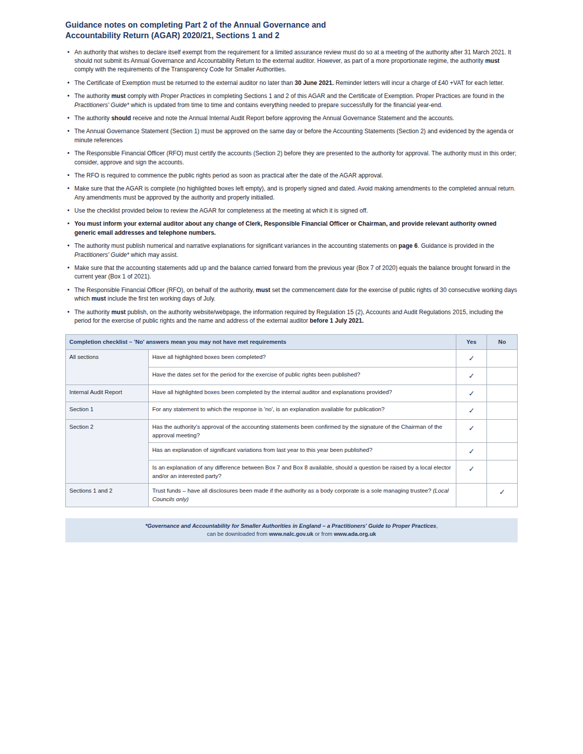Guidance notes on completing Part 2 of the Annual Governance and
Accountability Return (AGAR) 2020/21, Sections 1 and 2
An authority that wishes to declare itself exempt from the requirement for a limited assurance review must do so at a meeting of the authority after 31 March 2021. It should not submit its Annual Governance and Accountability Return to the external auditor. However, as part of a more proportionate regime, the authority must comply with the requirements of the Transparency Code for Smaller Authorities.
The Certificate of Exemption must be returned to the external auditor no later than 30 June 2021. Reminder letters will incur a charge of £40 +VAT for each letter.
The authority must comply with Proper Practices in completing Sections 1 and 2 of this AGAR and the Certificate of Exemption. Proper Practices are found in the Practitioners' Guide* which is updated from time to time and contains everything needed to prepare successfully for the financial year-end.
The authority should receive and note the Annual Internal Audit Report before approving the Annual Governance Statement and the accounts.
The Annual Governance Statement (Section 1) must be approved on the same day or before the Accounting Statements (Section 2) and evidenced by the agenda or minute references
The Responsible Financial Officer (RFO) must certify the accounts (Section 2) before they are presented to the authority for approval. The authority must in this order; consider, approve and sign the accounts.
The RFO is required to commence the public rights period as soon as practical after the date of the AGAR approval.
Make sure that the AGAR is complete (no highlighted boxes left empty), and is properly signed and dated. Avoid making amendments to the completed annual return. Any amendments must be approved by the authority and properly initialled.
Use the checklist provided below to review the AGAR for completeness at the meeting at which it is signed off.
You must inform your external auditor about any change of Clerk, Responsible Financial Officer or Chairman, and provide relevant authority owned generic email addresses and telephone numbers.
The authority must publish numerical and narrative explanations for significant variances in the accounting statements on page 6. Guidance is provided in the Practitioners' Guide* which may assist.
Make sure that the accounting statements add up and the balance carried forward from the previous year (Box 7 of 2020) equals the balance brought forward in the current year (Box 1 of 2021).
The Responsible Financial Officer (RFO), on behalf of the authority, must set the commencement date for the exercise of public rights of 30 consecutive working days which must include the first ten working days of July.
The authority must publish, on the authority website/webpage, the information required by Regulation 15 (2), Accounts and Audit Regulations 2015, including the period for the exercise of public rights and the name and address of the external auditor before 1 July 2021.
| Completion checklist – 'No' answers mean you may not have met requirements | Yes | No |
| --- | --- | --- |
| All sections | Have all highlighted boxes been completed? | ✓ | |
| Have the dates set for the period for the exercise of public rights been published? | ✓ | |
| Internal Audit Report | Have all highlighted boxes been completed by the internal auditor and explanations provided? | ✓ | |
| Section 1 | For any statement to which the response is 'no', is an explanation available for publication? | ✓ | |
| Section 2 | Has the authority's approval of the accounting statements been confirmed by the signature of the Chairman of the approval meeting? | ✓ | |
| Has an explanation of significant variations from last year to this year been published? | ✓ | |
| Is an explanation of any difference between Box 7 and Box 8 available, should a question be raised by a local elector and/or an interested party? | ✓ | |
| Sections 1 and 2 | Trust funds – have all disclosures been made if the authority as a body corporate is a sole managing trustee? (Local Councils only) | | ✓ |
*Governance and Accountability for Smaller Authorities in England – a Practitioners' Guide to Proper Practices,
can be downloaded from www.nalc.gov.uk or from www.ada.org.uk